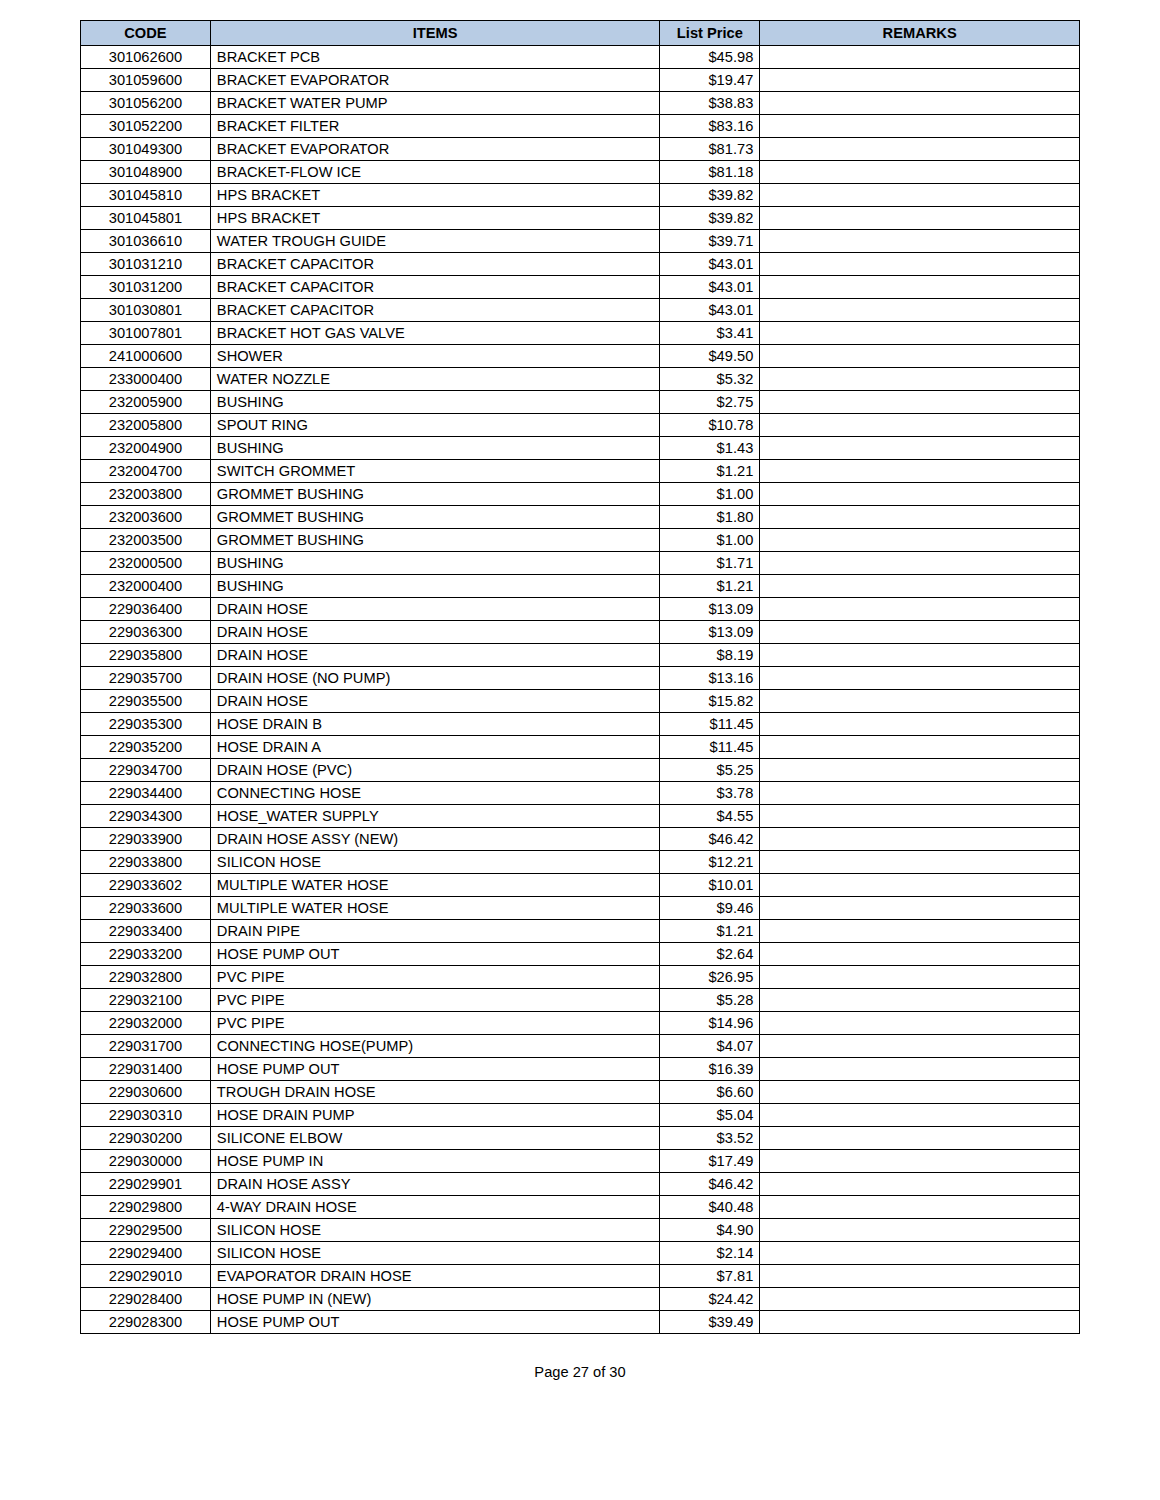| CODE | ITEMS | List Price | REMARKS |
| --- | --- | --- | --- |
| 301062600 | BRACKET PCB | $45.98 | |
| 301059600 | BRACKET EVAPORATOR | $19.47 | |
| 301056200 | BRACKET WATER PUMP | $38.83 | |
| 301052200 | BRACKET FILTER | $83.16 | |
| 301049300 | BRACKET EVAPORATOR | $81.73 | |
| 301048900 | BRACKET-FLOW ICE | $81.18 | |
| 301045810 | HPS BRACKET | $39.82 | |
| 301045801 | HPS BRACKET | $39.82 | |
| 301036610 | WATER TROUGH GUIDE | $39.71 | |
| 301031210 | BRACKET CAPACITOR | $43.01 | |
| 301031200 | BRACKET CAPACITOR | $43.01 | |
| 301030801 | BRACKET CAPACITOR | $43.01 | |
| 301007801 | BRACKET HOT GAS VALVE | $3.41 | |
| 241000600 | SHOWER | $49.50 | |
| 233000400 | WATER NOZZLE | $5.32 | |
| 232005900 | BUSHING | $2.75 | |
| 232005800 | SPOUT RING | $10.78 | |
| 232004900 | BUSHING | $1.43 | |
| 232004700 | SWITCH GROMMET | $1.21 | |
| 232003800 | GROMMET BUSHING | $1.00 | |
| 232003600 | GROMMET BUSHING | $1.80 | |
| 232003500 | GROMMET BUSHING | $1.00 | |
| 232000500 | BUSHING | $1.71 | |
| 232000400 | BUSHING | $1.21 | |
| 229036400 | DRAIN HOSE | $13.09 | |
| 229036300 | DRAIN HOSE | $13.09 | |
| 229035800 | DRAIN HOSE | $8.19 | |
| 229035700 | DRAIN HOSE (NO PUMP) | $13.16 | |
| 229035500 | DRAIN HOSE | $15.82 | |
| 229035300 | HOSE DRAIN B | $11.45 | |
| 229035200 | HOSE DRAIN A | $11.45 | |
| 229034700 | DRAIN HOSE (PVC) | $5.25 | |
| 229034400 | CONNECTING HOSE | $3.78 | |
| 229034300 | HOSE_WATER SUPPLY | $4.55 | |
| 229033900 | DRAIN HOSE ASSY (NEW) | $46.42 | |
| 229033800 | SILICON HOSE | $12.21 | |
| 229033602 | MULTIPLE WATER HOSE | $10.01 | |
| 229033600 | MULTIPLE WATER HOSE | $9.46 | |
| 229033400 | DRAIN PIPE | $1.21 | |
| 229033200 | HOSE PUMP OUT | $2.64 | |
| 229032800 | PVC PIPE | $26.95 | |
| 229032100 | PVC PIPE | $5.28 | |
| 229032000 | PVC PIPE | $14.96 | |
| 229031700 | CONNECTING HOSE(PUMP) | $4.07 | |
| 229031400 | HOSE PUMP OUT | $16.39 | |
| 229030600 | TROUGH DRAIN HOSE | $6.60 | |
| 229030310 | HOSE DRAIN PUMP | $5.04 | |
| 229030200 | SILICONE ELBOW | $3.52 | |
| 229030000 | HOSE PUMP IN | $17.49 | |
| 229029901 | DRAIN HOSE ASSY | $46.42 | |
| 229029800 | 4-WAY DRAIN HOSE | $40.48 | |
| 229029500 | SILICON HOSE | $4.90 | |
| 229029400 | SILICON HOSE | $2.14 | |
| 229029010 | EVAPORATOR DRAIN HOSE | $7.81 | |
| 229028400 | HOSE PUMP IN (NEW) | $24.42 | |
| 229028300 | HOSE PUMP OUT | $39.49 | |
Page 27 of 30